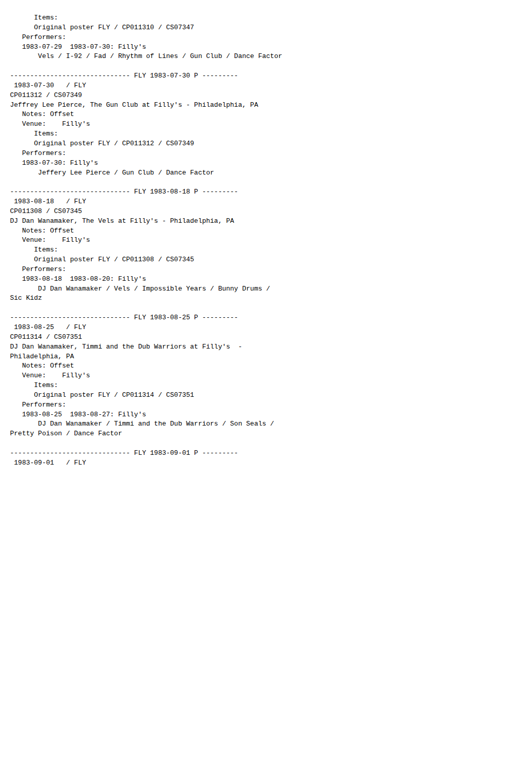Items:
      Original poster FLY / CP011310 / CS07347
   Performers:
   1983-07-29  1983-07-30: Filly's
       Vels / I-92 / Fad / Rhythm of Lines / Gun Club / Dance Factor

------------------------------ FLY 1983-07-30 P ---------
 1983-07-30   / FLY 
CP011312 / CS07349
Jeffrey Lee Pierce, The Gun Club at Filly's - Philadelphia, PA
   Notes: Offset
   Venue:    Filly's
      Items:
      Original poster FLY / CP011312 / CS07349
   Performers:
   1983-07-30: Filly's
       Jeffery Lee Pierce / Gun Club / Dance Factor

------------------------------ FLY 1983-08-18 P ---------
 1983-08-18   / FLY 
CP011308 / CS07345
DJ Dan Wanamaker, The Vels at Filly's - Philadelphia, PA
   Notes: Offset
   Venue:    Filly's
      Items:
      Original poster FLY / CP011308 / CS07345
   Performers:
   1983-08-18  1983-08-20: Filly's
       DJ Dan Wanamaker / Vels / Impossible Years / Bunny Drums / 
Sic Kidz

------------------------------ FLY 1983-08-25 P ---------
 1983-08-25   / FLY 
CP011314 / CS07351
DJ Dan Wanamaker, Timmi and the Dub Warriors at Filly's  - 
Philadelphia, PA
   Notes: Offset
   Venue:    Filly's
      Items:
      Original poster FLY / CP011314 / CS07351
   Performers:
   1983-08-25  1983-08-27: Filly's
       DJ Dan Wanamaker / Timmi and the Dub Warriors / Son Seals / 
Pretty Poison / Dance Factor

------------------------------ FLY 1983-09-01 P ---------
 1983-09-01   / FLY